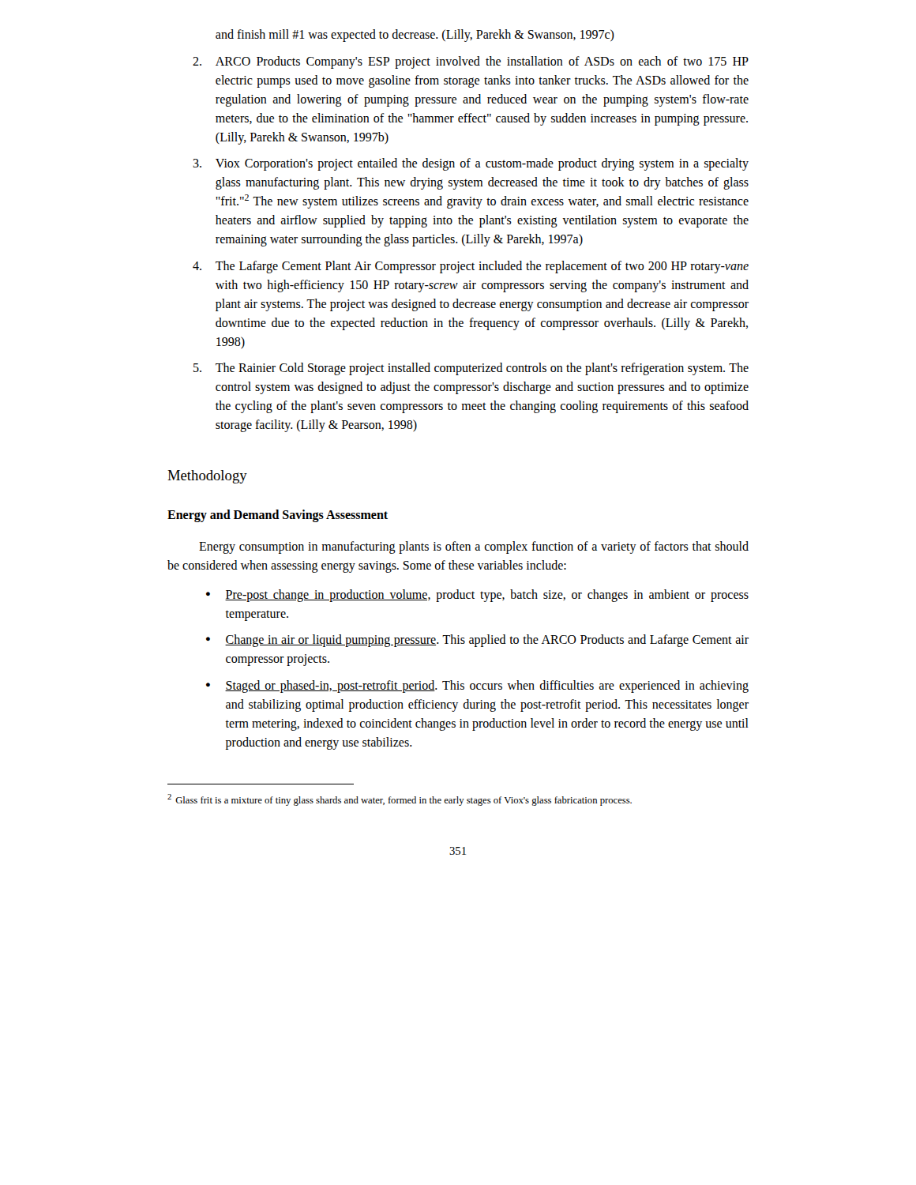and finish mill #1 was expected to decrease. (Lilly, Parekh & Swanson, 1997c)
ARCO Products Company's ESP project involved the installation of ASDs on each of two 175 HP electric pumps used to move gasoline from storage tanks into tanker trucks. The ASDs allowed for the regulation and lowering of pumping pressure and reduced wear on the pumping system's flow-rate meters, due to the elimination of the "hammer effect" caused by sudden increases in pumping pressure. (Lilly, Parekh & Swanson, 1997b)
Viox Corporation's project entailed the design of a custom-made product drying system in a specialty glass manufacturing plant. This new drying system decreased the time it took to dry batches of glass "frit."2 The new system utilizes screens and gravity to drain excess water, and small electric resistance heaters and airflow supplied by tapping into the plant's existing ventilation system to evaporate the remaining water surrounding the glass particles. (Lilly & Parekh, 1997a)
The Lafarge Cement Plant Air Compressor project included the replacement of two 200 HP rotary-vane with two high-efficiency 150 HP rotary-screw air compressors serving the company's instrument and plant air systems. The project was designed to decrease energy consumption and decrease air compressor downtime due to the expected reduction in the frequency of compressor overhauls. (Lilly & Parekh, 1998)
The Rainier Cold Storage project installed computerized controls on the plant's refrigeration system. The control system was designed to adjust the compressor's discharge and suction pressures and to optimize the cycling of the plant's seven compressors to meet the changing cooling requirements of this seafood storage facility. (Lilly & Pearson, 1998)
Methodology
Energy and Demand Savings Assessment
Energy consumption in manufacturing plants is often a complex function of a variety of factors that should be considered when assessing energy savings. Some of these variables include:
Pre-post change in production volume, product type, batch size, or changes in ambient or process temperature.
Change in air or liquid pumping pressure. This applied to the ARCO Products and Lafarge Cement air compressor projects.
Staged or phased-in, post-retrofit period. This occurs when difficulties are experienced in achieving and stabilizing optimal production efficiency during the post-retrofit period. This necessitates longer term metering, indexed to coincident changes in production level in order to record the energy use until production and energy use stabilizes.
2 Glass frit is a mixture of tiny glass shards and water, formed in the early stages of Viox's glass fabrication process.
351